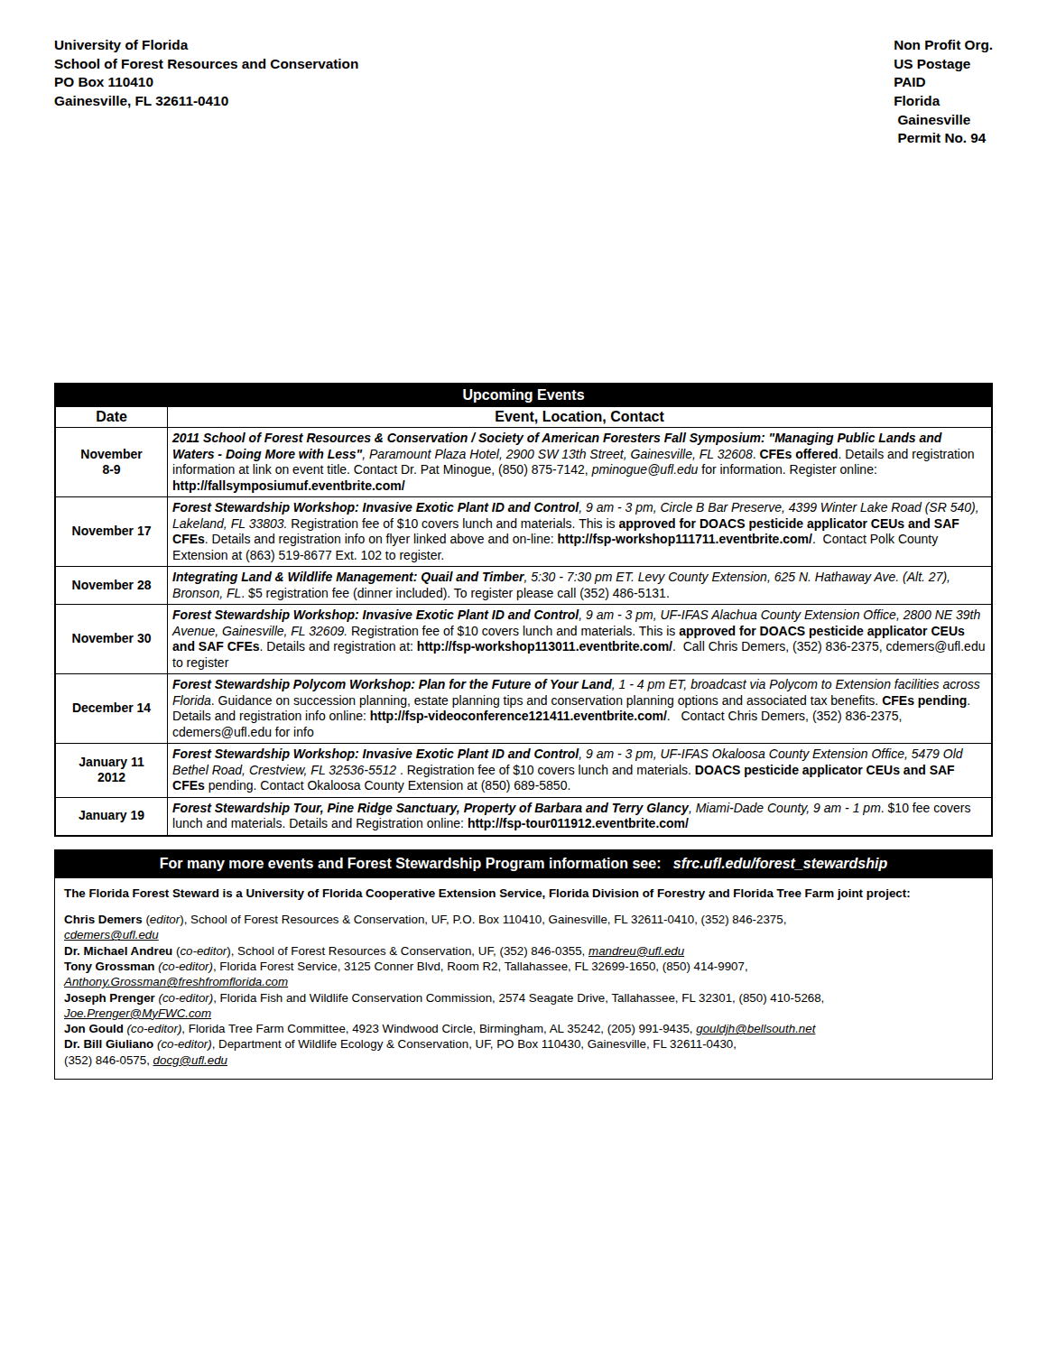University of Florida
School of Forest Resources and Conservation
PO Box 110410
Gainesville, FL 32611-0410
Non Profit Org.
US Postage
PAID
Florida
Gainesville
Permit No. 94
| Upcoming Events |
| --- |
| Date | Event, Location, Contact |
| November 8-9 | 2011 School of Forest Resources & Conservation / Society of American Foresters Fall Symposium: "Managing Public Lands and Waters - Doing More with Less" , Paramount Plaza Hotel, 2900 SW 13th Street, Gainesville, FL 32608 . CFEs offered . Details and registration information at link on event title. Contact Dr. Pat Minogue, (850) 875-7142, pminogue@ufl.edu for information. Register online: http://fallsymposiumuf.eventbrite.com/ |
| November 17 | Forest Stewardship Workshop: Invasive Exotic Plant ID and Control , 9 am - 3 pm, Circle B Bar Preserve, 4399 Winter Lake Road (SR 540), Lakeland, FL 33803. Registration fee of $10 covers lunch and materials. This is approved for DOACS pesticide applicator CEUs and SAF CFEs . Details and registration info on flyer linked above and on-line: http://fsp-workshop111711.eventbrite.com/ . Contact Polk County Extension at (863) 519-8677 Ext. 102 to register. |
| November 28 | Integrating Land & Wildlife Management: Quail and Timber , 5:30 - 7:30 pm ET. Levy County Extension, 625 N. Hathaway Ave. (Alt. 27), Bronson, FL . $5 registration fee (dinner included). To register please call (352) 486-5131. |
| November 30 | Forest Stewardship Workshop: Invasive Exotic Plant ID and Control , 9 am - 3 pm, UF-IFAS Alachua County Extension Office, 2800 NE 39th Avenue, Gainesville, FL 32609. Registration fee of $10 covers lunch and materials. This is approved for DOACS pesticide applicator CEUs and SAF CFEs . Details and registration at: http://fsp-workshop113011.eventbrite.com/ . Call Chris Demers, (352) 836-2375, cdemers@ufl.edu to register |
| December 14 | Forest Stewardship Polycom Workshop: Plan for the Future of Your Land , 1 - 4 pm ET, broadcast via Polycom to Extension facilities across Florida . Guidance on succession planning, estate planning tips and conservation planning options and associated tax benefits. CFEs pending . Details and registration info online: http://fsp-videoconference121411.eventbrite.com/ . Contact Chris Demers, (352) 836-2375, cdemers@ufl.edu for info |
| January 11 2012 | Forest Stewardship Workshop: Invasive Exotic Plant ID and Control , 9 am - 3 pm, UF-IFAS Okaloosa County Extension Office, 5479 Old Bethel Road, Crestview, FL 32536-5512 . Registration fee of $10 covers lunch and materials. DOACS pesticide applicator CEUs and SAF CFEs pending. Contact Okaloosa County Extension at (850) 689-5850. |
| January 19 | Forest Stewardship Tour, Pine Ridge Sanctuary, Property of Barbara and Terry Glancy , Miami-Dade County, 9 am - 1 pm . $10 fee covers lunch and materials. Details and Registration online: http://fsp-tour011912.eventbrite.com/ |
For many more events and Forest Stewardship Program information see: sfrc.ufl.edu/forest_stewardship
The Florida Forest Steward is a University of Florida Cooperative Extension Service, Florida Division of Forestry and Florida Tree Farm joint project:
Chris Demers (editor), School of Forest Resources & Conservation, UF, P.O. Box 110410, Gainesville, FL 32611-0410, (352) 846-2375,
cdemers@ufl.edu
Dr. Michael Andreu (co-editor), School of Forest Resources & Conservation, UF, (352) 846-0355, mandreu@ufl.edu
Tony Grossman (co-editor), Florida Forest Service, 3125 Conner Blvd, Room R2, Tallahassee, FL 32699-1650, (850) 414-9907,
Anthony.Grossman@freshfromflorida.com
Joseph Prenger (co-editor), Florida Fish and Wildlife Conservation Commission, 2574 Seagate Drive, Tallahassee, FL 32301, (850) 410-5268,
Joe.Prenger@MyFWC.com
Jon Gould (co-editor), Florida Tree Farm Committee, 4923 Windwood Circle, Birmingham, AL 35242, (205) 991-9435, gouldjh@bellsouth.net
Dr. Bill Giuliano (co-editor), Department of Wildlife Ecology & Conservation, UF, PO Box 110430, Gainesville, FL 32611-0430,
(352) 846-0575, docg@ufl.edu